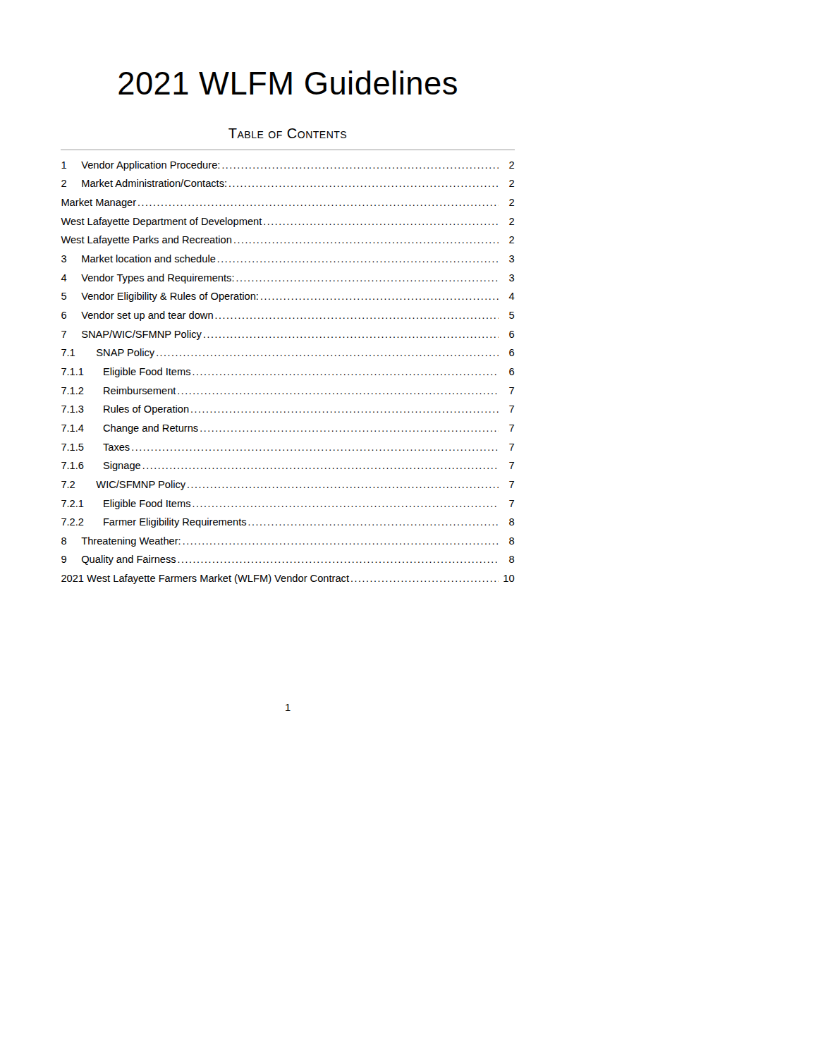2021 WLFM Guidelines
Table of Contents
1 Vendor Application Procedure:.................................................................................................. 2
2 Market Administration/Contacts:.............................................................................................. 2
Market Manager................................................................................................................. 2
West Lafayette Department of Development......................................................................... 2
West Lafayette Parks and Recreation................................................................................... 2
3 Market location and schedule.................................................................................................. 3
4 Vendor Types and Requirements:............................................................................................. 3
5 Vendor Eligibility & Rules of Operation:............................................................................................. 4
6 Vendor set up and tear down.................................................................................................. 5
7 SNAP/WIC/SFMNP Policy....................................................................................................... 6
7.1 SNAP Policy................................................................................................................. 6
7.1.1 Eligible Food Items................................................................................................. 6
7.1.2 Reimbursement..................................................................................................... 7
7.1.3 Rules of Operation................................................................................................. 7
7.1.4 Change and Returns.............................................................................................. 7
7.1.5 Taxes..................................................................................................................... 7
7.1.6 Signage................................................................................................................. 7
7.2 WIC/SFMNP Policy....................................................................................................... 7
7.2.1 Eligible Food Items................................................................................................. 7
7.2.2 Farmer Eligibility Requirements............................................................................. 8
8 Threatening Weather:.............................................................................................................. 8
9 Quality and Fairness................................................................................................................. 8
2021 West Lafayette Farmers Market (WLFM) Vendor Contract................................................................ 10
1